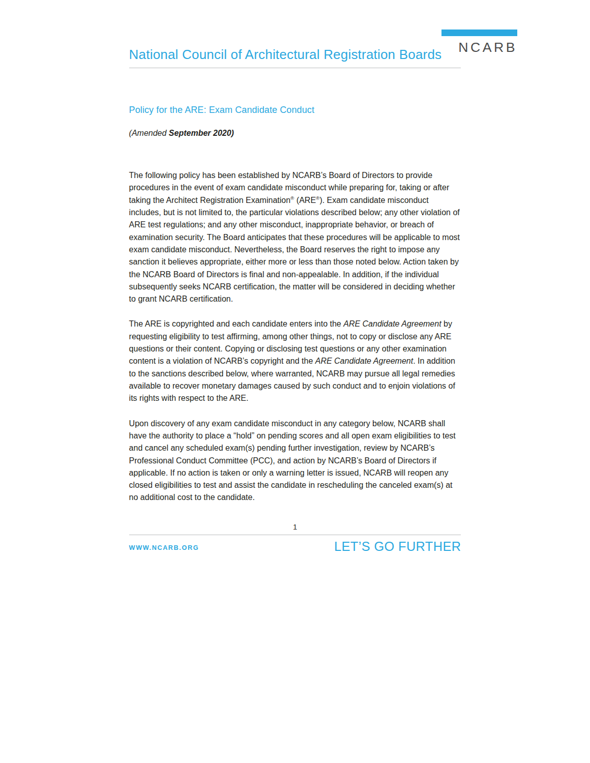National Council of Architectural Registration Boards
NCARB
Policy for the ARE: Exam Candidate Conduct
(Amended September 2020)
The following policy has been established by NCARB’s Board of Directors to provide procedures in the event of exam candidate misconduct while preparing for, taking or after taking the Architect Registration Examination® (ARE®). Exam candidate misconduct includes, but is not limited to, the particular violations described below; any other violation of ARE test regulations; and any other misconduct, inappropriate behavior, or breach of examination security. The Board anticipates that these procedures will be applicable to most exam candidate misconduct. Nevertheless, the Board reserves the right to impose any sanction it believes appropriate, either more or less than those noted below. Action taken by the NCARB Board of Directors is final and non-appealable. In addition, if the individual subsequently seeks NCARB certification, the matter will be considered in deciding whether to grant NCARB certification.
The ARE is copyrighted and each candidate enters into the ARE Candidate Agreement by requesting eligibility to test affirming, among other things, not to copy or disclose any ARE questions or their content. Copying or disclosing test questions or any other examination content is a violation of NCARB’s copyright and the ARE Candidate Agreement. In addition to the sanctions described below, where warranted, NCARB may pursue all legal remedies available to recover monetary damages caused by such conduct and to enjoin violations of its rights with respect to the ARE.
Upon discovery of any exam candidate misconduct in any category below, NCARB shall have the authority to place a “hold” on pending scores and all open exam eligibilities to test and cancel any scheduled exam(s) pending further investigation, review by NCARB’s Professional Conduct Committee (PCC), and action by NCARB’s Board of Directors if applicable. If no action is taken or only a warning letter is issued, NCARB will reopen any closed eligibilities to test and assist the candidate in rescheduling the canceled exam(s) at no additional cost to the candidate.
1
WWW.NCARB.ORG
LET’S GO FURTHER